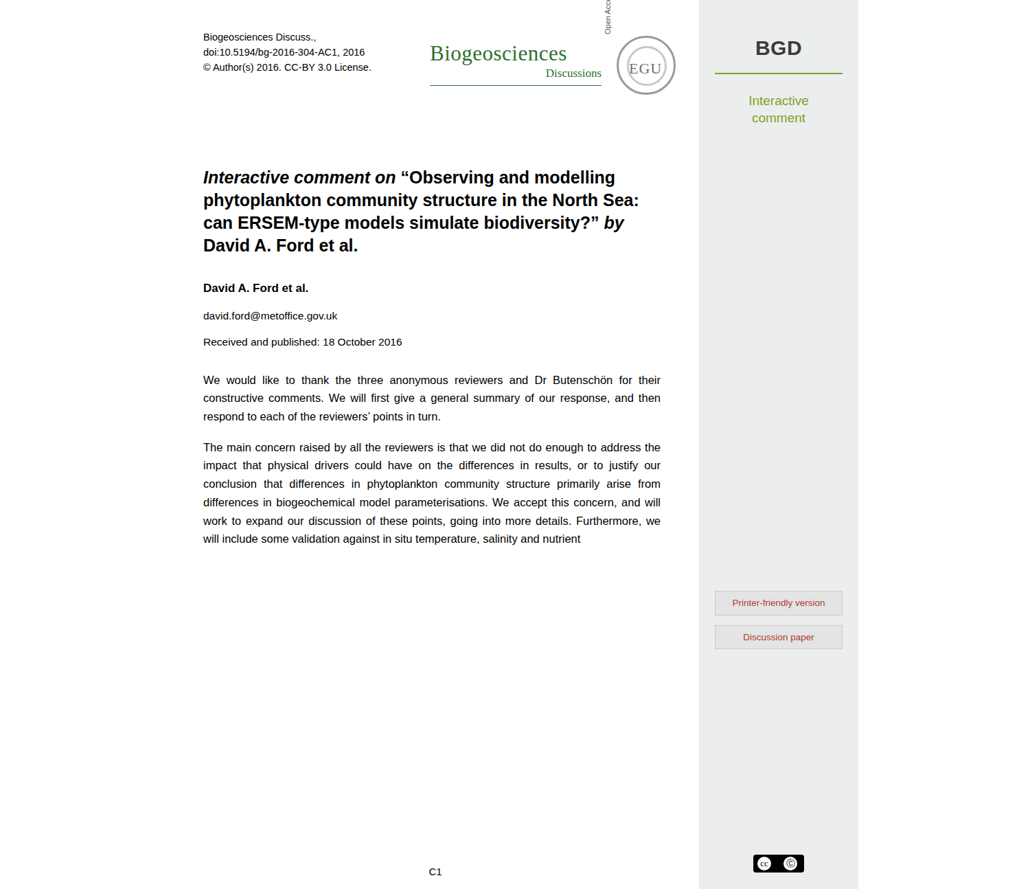BGD
Interactive
comment
Printer-friendly version Discussion paper
cc Ⓒ
Biogeosciences Discuss.,
doi:10.5194/bg-2016-304-AC1, 2016
© Author(s) 2016. CC-BY 3.0 License.
Biogeosciences
Discussions
Open Access
EGU
Interactive comment on “Observing and modelling phytoplankton community structure in the North Sea: can ERSEM-type models simulate biodiversity?” by David A. Ford et al.
David A. Ford et al.
david.ford@metoffice.gov.uk
Received and published: 18 October 2016
We would like to thank the three anonymous reviewers and Dr Butenschön for their constructive comments. We will first give a general summary of our response, and then respond to each of the reviewers’ points in turn.
The main concern raised by all the reviewers is that we did not do enough to address the impact that physical drivers could have on the differences in results, or to justify our conclusion that differences in phytoplankton community structure primarily arise from differences in biogeochemical model parameterisations. We accept this concern, and will work to expand our discussion of these points, going into more details. Furthermore, we will include some validation against in situ temperature, salinity and nutrient
C1